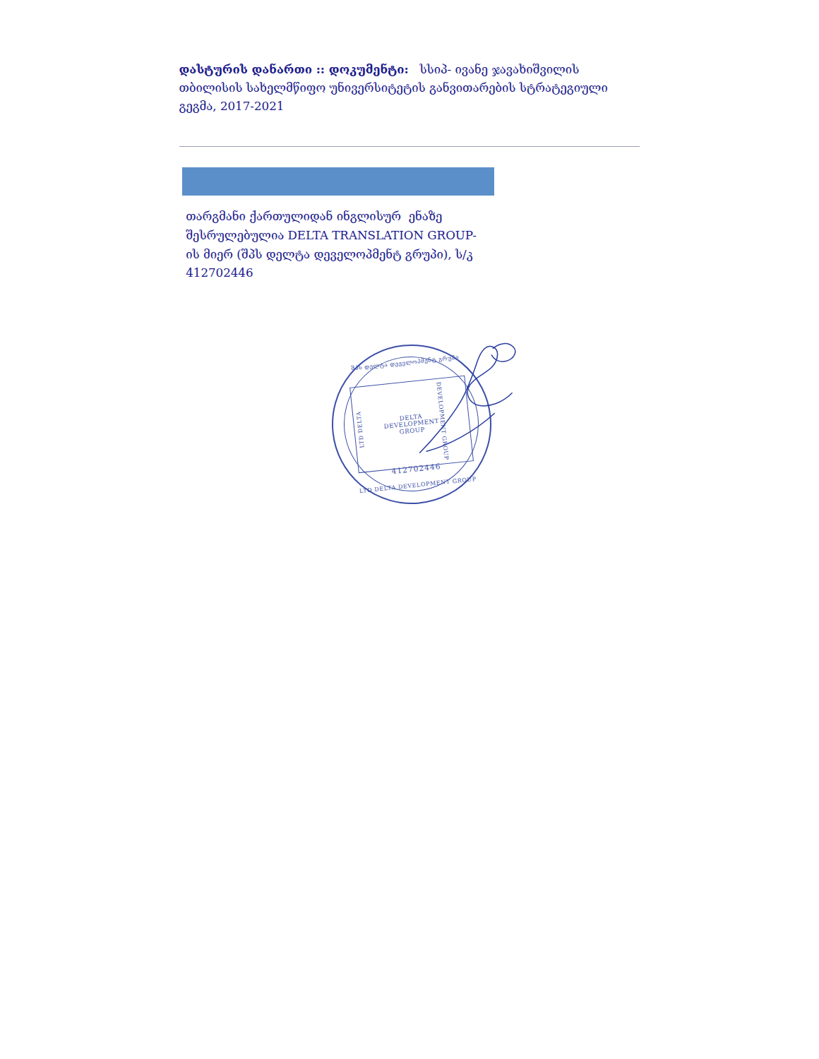დასტურის დანართი :: დოკუმენტი: სსიპ- ივანე ჯავახიშვილის თბილისის სახელმწიფო უნივერსიტეტის განვითარების სტრატეგიული გეგმა, 2017-2021
თარგმანი ქართულიდან ინგლისურ ენაზე შესრულებულია DELTA TRANSLATION GROUP-ის მიერ (შპს დელტა დეველოპმენტ გრუპი), ს/კ 412702446
შპს დელტა დეველოპმენტ გრუპი
LTD DELTA
DEVELOPMENT GROUP
LTD DELTA DEVELOPMENT GROUP
DELTA
DEVELOPMENT
GROUP
412702446